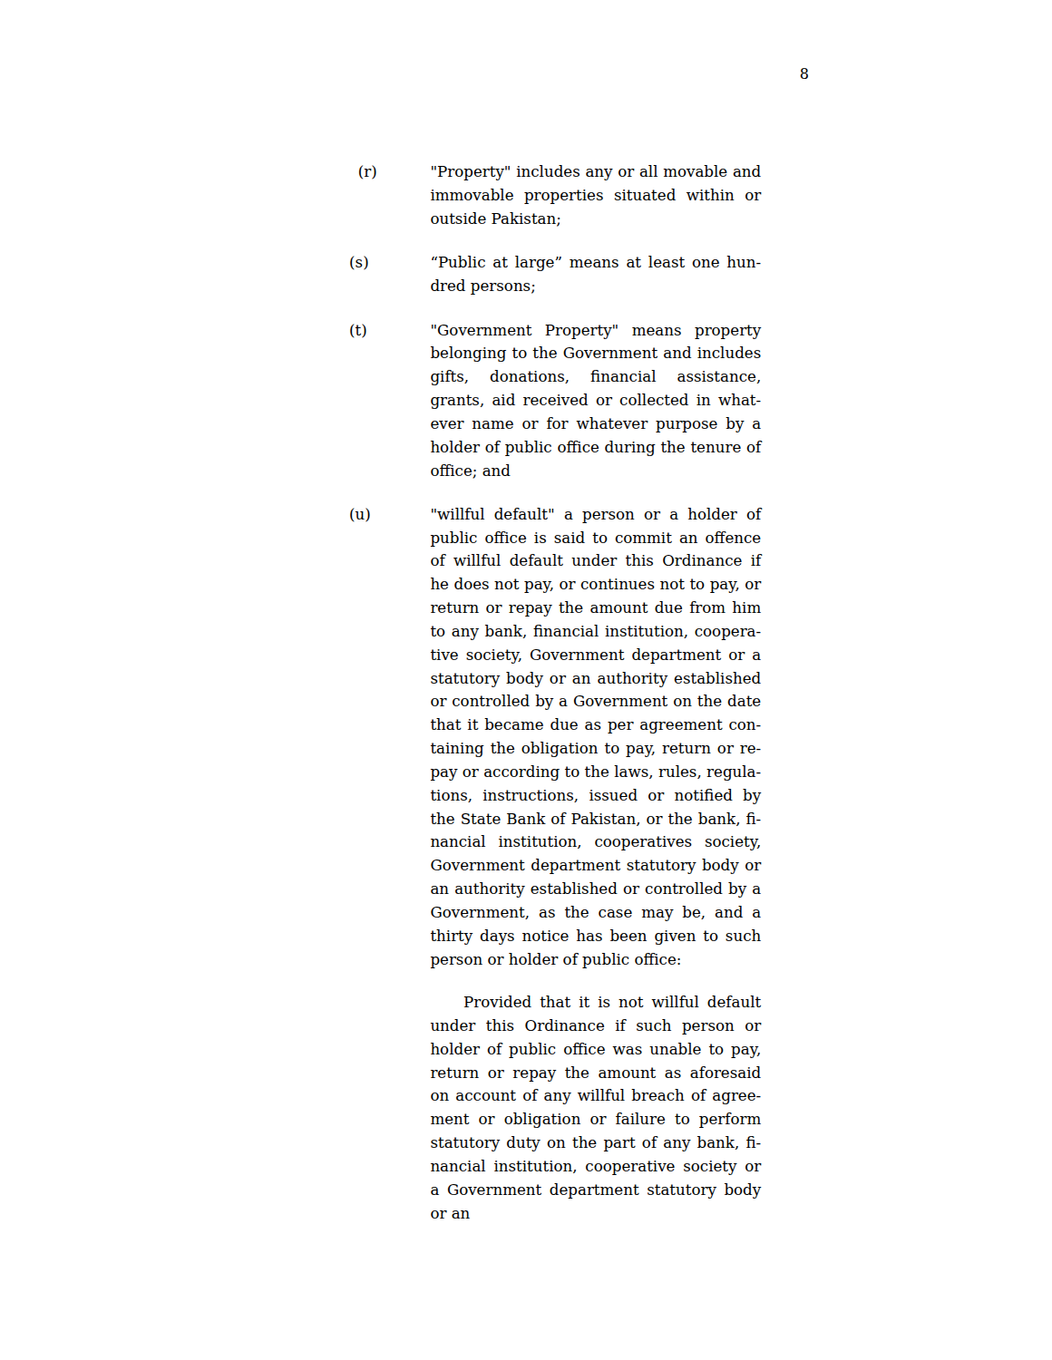8
(r)
"Property" includes any or all movable and immovable properties situated within or outside Pakistan;
(s)
“Public at large” means at least one hundred persons;
(t)
"Government Property" means property belonging to the Government and includes gifts, donations, financial assistance, grants, aid received or collected in whatever name or for whatever purpose by a holder of public office during the tenure of office; and
(u)
"willful default" a person or a holder of public office is said to commit an offence of willful default under this Ordinance if he does not pay, or continues not to pay, or return or repay the amount due from him to any bank, financial institution, cooperative society, Government department or a statutory body or an authority established or controlled by a Government on the date that it became due as per agreement containing the obligation to pay, return or repay or according to the laws, rules, regulations, instructions, issued or notified by the State Bank of Pakistan, or the bank, financial institution, cooperatives society, Government department statutory body or an authority established or controlled by a Government, as the case may be, and a thirty days notice has been given to such person or holder of public office:
Provided that it is not willful default under this Ordinance if such person or holder of public office was unable to pay, return or repay the amount as aforesaid on account of any willful breach of agreement or obligation or failure to perform statutory duty on the part of any bank, financial institution, cooperative society or a Government department statutory body or an